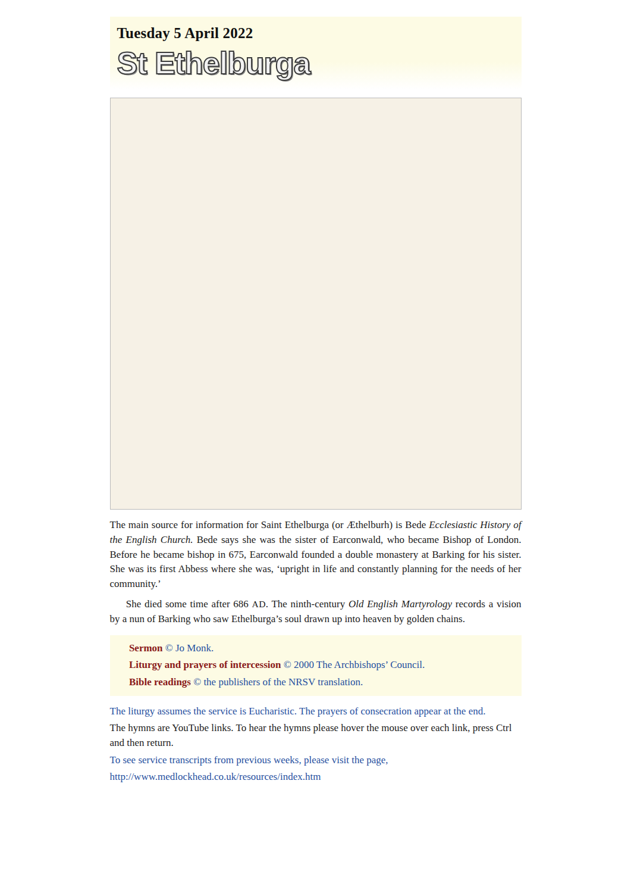Tuesday 5 April 2022
St Ethelburga
The main source for information for Saint Ethelburga (or Æthelburh) is Bede Ecclesiastic History of the English Church. Bede says she was the sister of Earconwald, who became Bishop of London. Before he became bishop in 675, Earconwald founded a double monastery at Barking for his sister. She was its first Abbess where she was, ‘upright in life and constantly planning for the needs of her community.’
She died some time after 686 AD. The ninth-century Old English Martyrology records a vision by a nun of Barking who saw Ethelburga’s soul drawn up into heaven by golden chains.
Sermon © Jo Monk.
Liturgy and prayers of intercession © 2000 The Archbishops’ Council.
Bible readings © the publishers of the NRSV translation.
The liturgy assumes the service is Eucharistic. The prayers of consecration appear at the end.
The hymns are YouTube links. To hear the hymns please hover the mouse over each link, press Ctrl and then return.
To see service transcripts from previous weeks, please visit the page,
http://www.medlockhead.co.uk/resources/index.htm